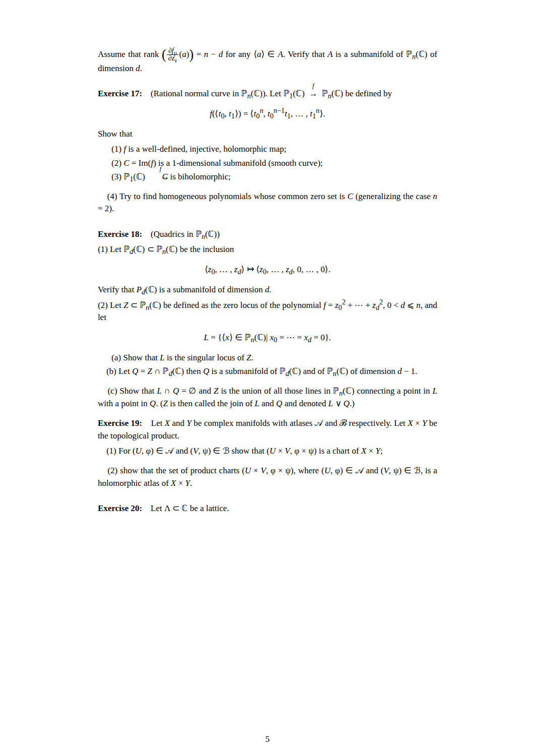Assume that rank (∂fμ∂zν(a)) = n − d for any ⟨a⟩ ∈ A. Verify that A is a submanifold of ℙn(ℂ) of dimension d.
Exercise 17: (Rational normal curve in ℙn(ℂ)). Let ℙ1(ℂ) f→ ℙn(ℂ) be defined by
f(⟨t0, t1⟩) = ⟨t0n, t0n−1t1, … , t1n⟩.
Show that
(1) f is a well-defined, injective, holomorphic map;
(2) C = Im(f) is a 1-dimensional submanifold (smooth curve);
(3) ℙ1(ℂ) f→ C is biholomorphic;
(4) Try to find homogeneous polynomials whose common zero set is C (generalizing the case n = 2).
Exercise 18: (Quadrics in ℙn(ℂ))
(1) Let ℙd(ℂ) ⊂ ℙn(ℂ) be the inclusion
⟨z0, … , zd⟩ ↦ ⟨z0, … , zd, 0, … , 0⟩.
Verify that Pd(ℂ) is a submanifold of dimension d.
(2) Let Z ⊂ ℙn(ℂ) be defined as the zero locus of the polynomial f = z02 + ⋯ + zd2, 0 < d ⩽ n, and let
L = {⟨x⟩ ∈ ℙn(ℂ)| x0 = ⋯ = xd = 0}.
(a) Show that L is the singular locus of Z.
(b) Let Q = Z ∩ ℙd(ℂ) then Q is a submanifold of ℙd(ℂ) and of ℙn(ℂ) of dimension d − 1.
(c) Show that L ∩ Q = ∅ and Z is the union of all those lines in ℙn(ℂ) connecting a point in L with a point in Q. (Z is then called the join of L and Q and denoted L ∨ Q.)
Exercise 19: Let X and Y be complex manifolds with atlases 𝒜 and ℬ respectively. Let X × Y be the topological product.
(1) For (U, φ) ∈ 𝒜 and (V, ψ) ∈ ℬ show that (U × V, φ × ψ) is a chart of X × Y;
(2) show that the set of product charts (U × V, φ × ψ), where (U, φ) ∈ 𝒜 and (V, ψ) ∈ ℬ, is a holomorphic atlas of X × Y.
Exercise 20: Let Λ ⊂ ℂ be a lattice.
5